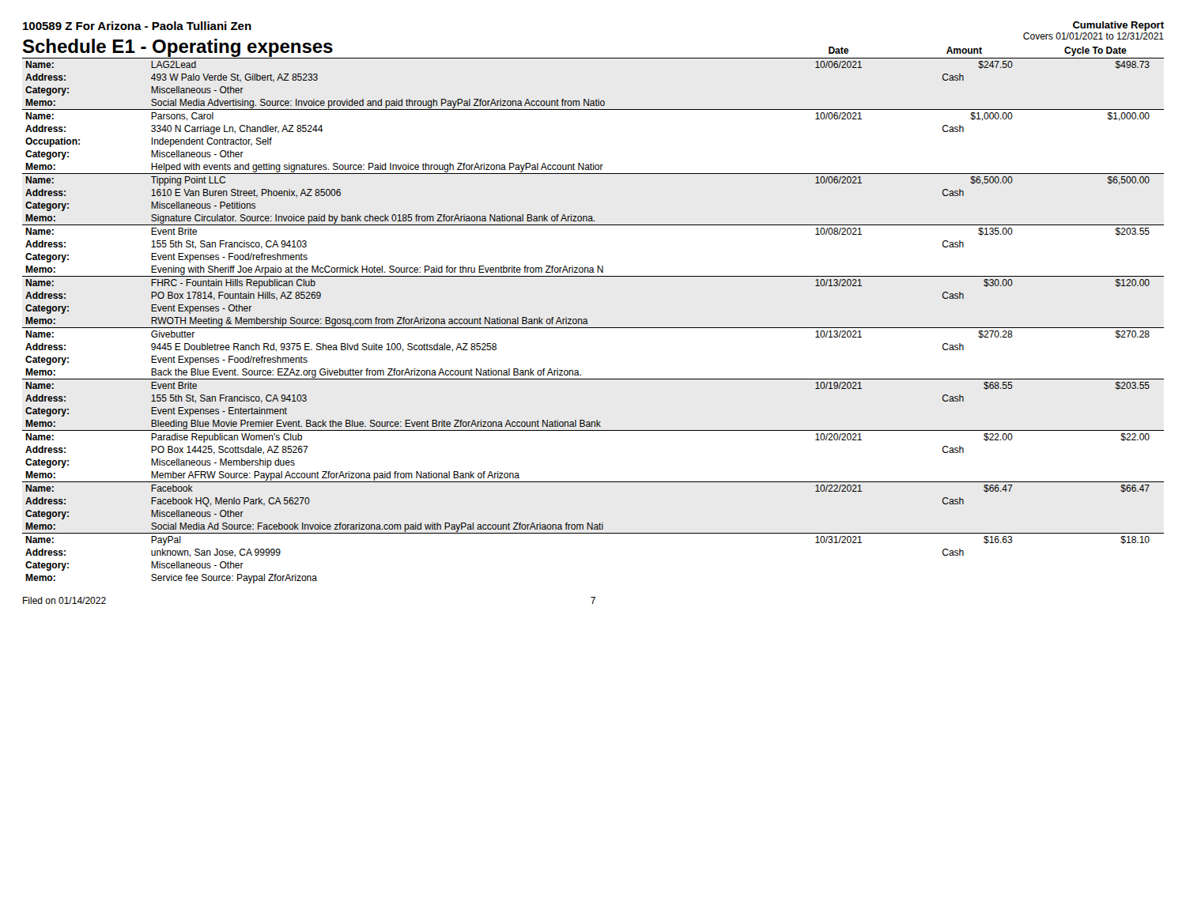100589 Z For Arizona - Paola Tulliani Zen
Cumulative Report
Covers 01/01/2021 to 12/31/2021
| Schedule E1 - Operating expenses | Date | Amount | Cycle To Date |
| --- | --- | --- | --- |
| Name: | LAG2Lead | 10/06/2021 | $247.50 | $498.73 |
| Address: | 493 W Palo Verde St, Gilbert, AZ 85233 | | Cash | |
| Category: | Miscellaneous - Other | | | |
| Memo: | Social Media Advertising. Source: Invoice provided and paid through PayPal ZforArizona Account from Natio | | | |
| Name: | Parsons, Carol | 10/06/2021 | $1,000.00 | $1,000.00 |
| Address: | 3340 N Carriage Ln, Chandler, AZ 85244 | | Cash | |
| Occupation: | Independent Contractor, Self | | | |
| Category: | Miscellaneous - Other | | | |
| Memo: | Helped with events and getting signatures. Source: Paid Invoice through ZforArizona PayPal Account Natior | | | |
| Name: | Tipping Point LLC | 10/06/2021 | $6,500.00 | $6,500.00 |
| Address: | 1610 E Van Buren Street, Phoenix, AZ 85006 | | Cash | |
| Category: | Miscellaneous - Petitions | | | |
| Memo: | Signature Circulator. Source: Invoice paid by bank check 0185 from ZforAriaona National Bank of Arizona. | | | |
| Name: | Event Brite | 10/08/2021 | $135.00 | $203.55 |
| Address: | 155 5th St, San Francisco, CA 94103 | | Cash | |
| Category: | Event Expenses - Food/refreshments | | | |
| Memo: | Evening with Sheriff Joe Arpaio at the McCormick Hotel. Source: Paid for thru Eventbrite from ZforArizona N | | | |
| Name: | FHRC - Fountain Hills Republican Club | 10/13/2021 | $30.00 | $120.00 |
| Address: | PO Box 17814, Fountain Hills, AZ 85269 | | Cash | |
| Category: | Event Expenses - Other | | | |
| Memo: | RWOTH Meeting & Membership Source: Bgosq,com from ZforArizona account National Bank of Arizona | | | |
| Name: | Givebutter | 10/13/2021 | $270.28 | $270.28 |
| Address: | 9445 E Doubletree Ranch Rd, 9375 E. Shea Blvd Suite 100, Scottsdale, AZ 85258 | | Cash | |
| Category: | Event Expenses - Food/refreshments | | | |
| Memo: | Back the Blue Event. Source: EZAz.org Givebutter from ZforArizona Account National Bank of Arizona. | | | |
| Name: | Event Brite | 10/19/2021 | $68.55 | $203.55 |
| Address: | 155 5th St, San Francisco, CA 94103 | | Cash | |
| Category: | Event Expenses - Entertainment | | | |
| Memo: | Bleeding Blue Movie Premier Event. Back the Blue. Source: Event Brite ZforArizona Account National Bank | | | |
| Name: | Paradise Republican Women's Club | 10/20/2021 | $22.00 | $22.00 |
| Address: | PO Box 14425, Scottsdale, AZ 85267 | | Cash | |
| Category: | Miscellaneous - Membership dues | | | |
| Memo: | Member AFRW Source: Paypal Account ZforArizona paid from National Bank of Arizona | | | |
| Name: | Facebook | 10/22/2021 | $66.47 | $66.47 |
| Address: | Facebook HQ, Menlo Park, CA 56270 | | Cash | |
| Category: | Miscellaneous - Other | | | |
| Memo: | Social Media Ad Source: Facebook Invoice zforarizona.com paid with PayPal account ZforAriaona from Nati | | | |
| Name: | PayPal | 10/31/2021 | $16.63 | $18.10 |
| Address: | unknown, San Jose, CA 99999 | | Cash | |
| Category: | Miscellaneous - Other | | | |
| Memo: | Service fee Source: Paypal ZforArizona | | | |
Filed on 01/14/2022 7